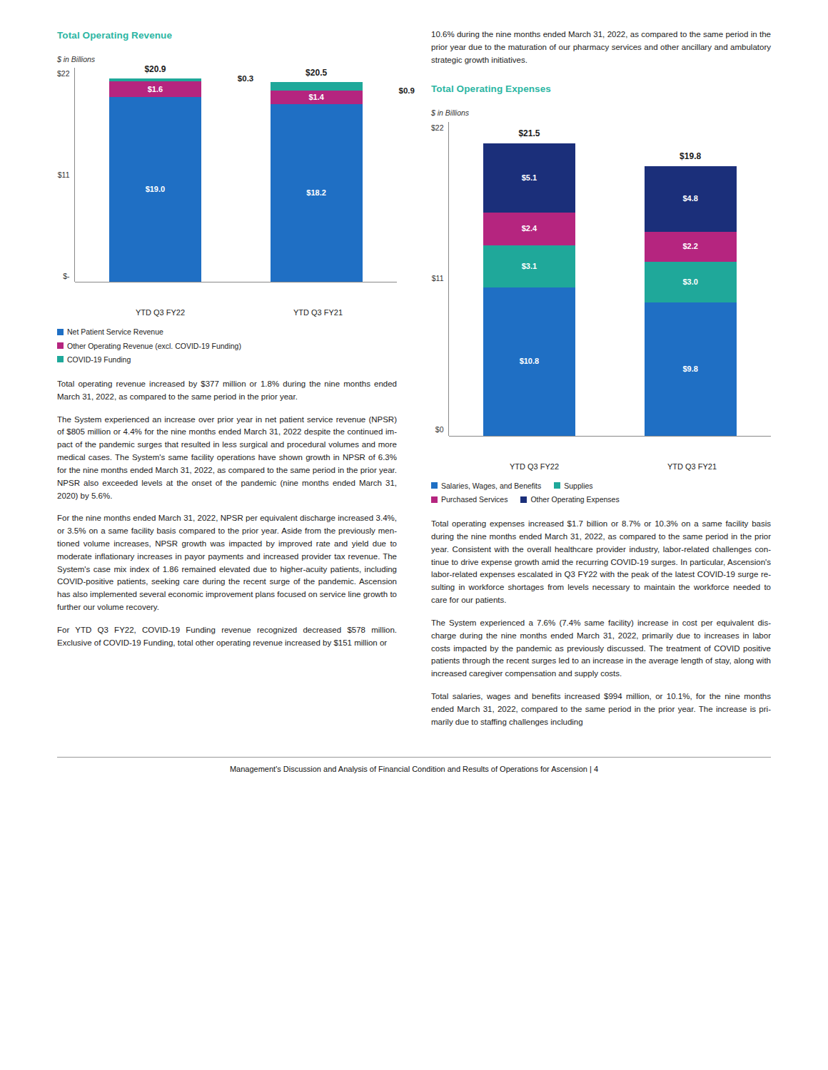Total Operating Revenue
$ in Billions
$22 $11 $-
$20.9
$1.6
$19.0
$0.3
$20.5
$1.4
$18.2
$0.9
YTD Q3 FY22 YTD Q3 FY21
Net Patient Service Revenue
Other Operating Revenue (excl. COVID-19 Funding)
COVID-19 Funding
Total operating revenue increased by $377 million or 1.8% during the nine months ended March 31, 2022, as compared to the same period in the prior year.
The System experienced an increase over prior year in net patient service revenue (NPSR) of $805 million or 4.4% for the nine months ended March 31, 2022 despite the continued impact of the pandemic surges that resulted in less surgical and procedural volumes and more medical cases. The System's same facility operations have shown growth in NPSR of 6.3% for the nine months ended March 31, 2022, as compared to the same period in the prior year. NPSR also exceeded levels at the onset of the pandemic (nine months ended March 31, 2020) by 5.6%.
For the nine months ended March 31, 2022, NPSR per equivalent discharge increased 3.4%, or 3.5% on a same facility basis compared to the prior year. Aside from the previously mentioned volume increases, NPSR growth was impacted by improved rate and yield due to moderate inflationary increases in payor payments and increased provider tax revenue. The System's case mix index of 1.86 remained elevated due to higher-acuity patients, including COVID-positive patients, seeking care during the recent surge of the pandemic. Ascension has also implemented several economic improvement plans focused on service line growth to further our volume recovery.
For YTD Q3 FY22, COVID-19 Funding revenue recognized decreased $578 million. Exclusive of COVID-19 Funding, total other operating revenue increased by $151 million or
10.6% during the nine months ended March 31, 2022, as compared to the same period in the prior year due to the maturation of our pharmacy services and other ancillary and ambulatory strategic growth initiatives.
Total Operating Expenses
$ in Billions
$22 $11 $0
$21.5
$5.1
$2.4
$3.1
$10.8
$19.8
$4.8
$2.2
$3.0
$9.8
YTD Q3 FY22 YTD Q3 FY21
Salaries, Wages, and Benefits
Supplies
Purchased Services
Other Operating Expenses
Total operating expenses increased $1.7 billion or 8.7% or 10.3% on a same facility basis during the nine months ended March 31, 2022, as compared to the same period in the prior year. Consistent with the overall healthcare provider industry, labor-related challenges continue to drive expense growth amid the recurring COVID-19 surges. In particular, Ascension's labor-related expenses escalated in Q3 FY22 with the peak of the latest COVID-19 surge resulting in workforce shortages from levels necessary to maintain the workforce needed to care for our patients.
The System experienced a 7.6% (7.4% same facility) increase in cost per equivalent discharge during the nine months ended March 31, 2022, primarily due to increases in labor costs impacted by the pandemic as previously discussed. The treatment of COVID positive patients through the recent surges led to an increase in the average length of stay, along with increased caregiver compensation and supply costs.
Total salaries, wages and benefits increased $994 million, or 10.1%, for the nine months ended March 31, 2022, compared to the same period in the prior year. The increase is primarily due to staffing challenges including
Management's Discussion and Analysis of Financial Condition and Results of Operations for Ascension | 4